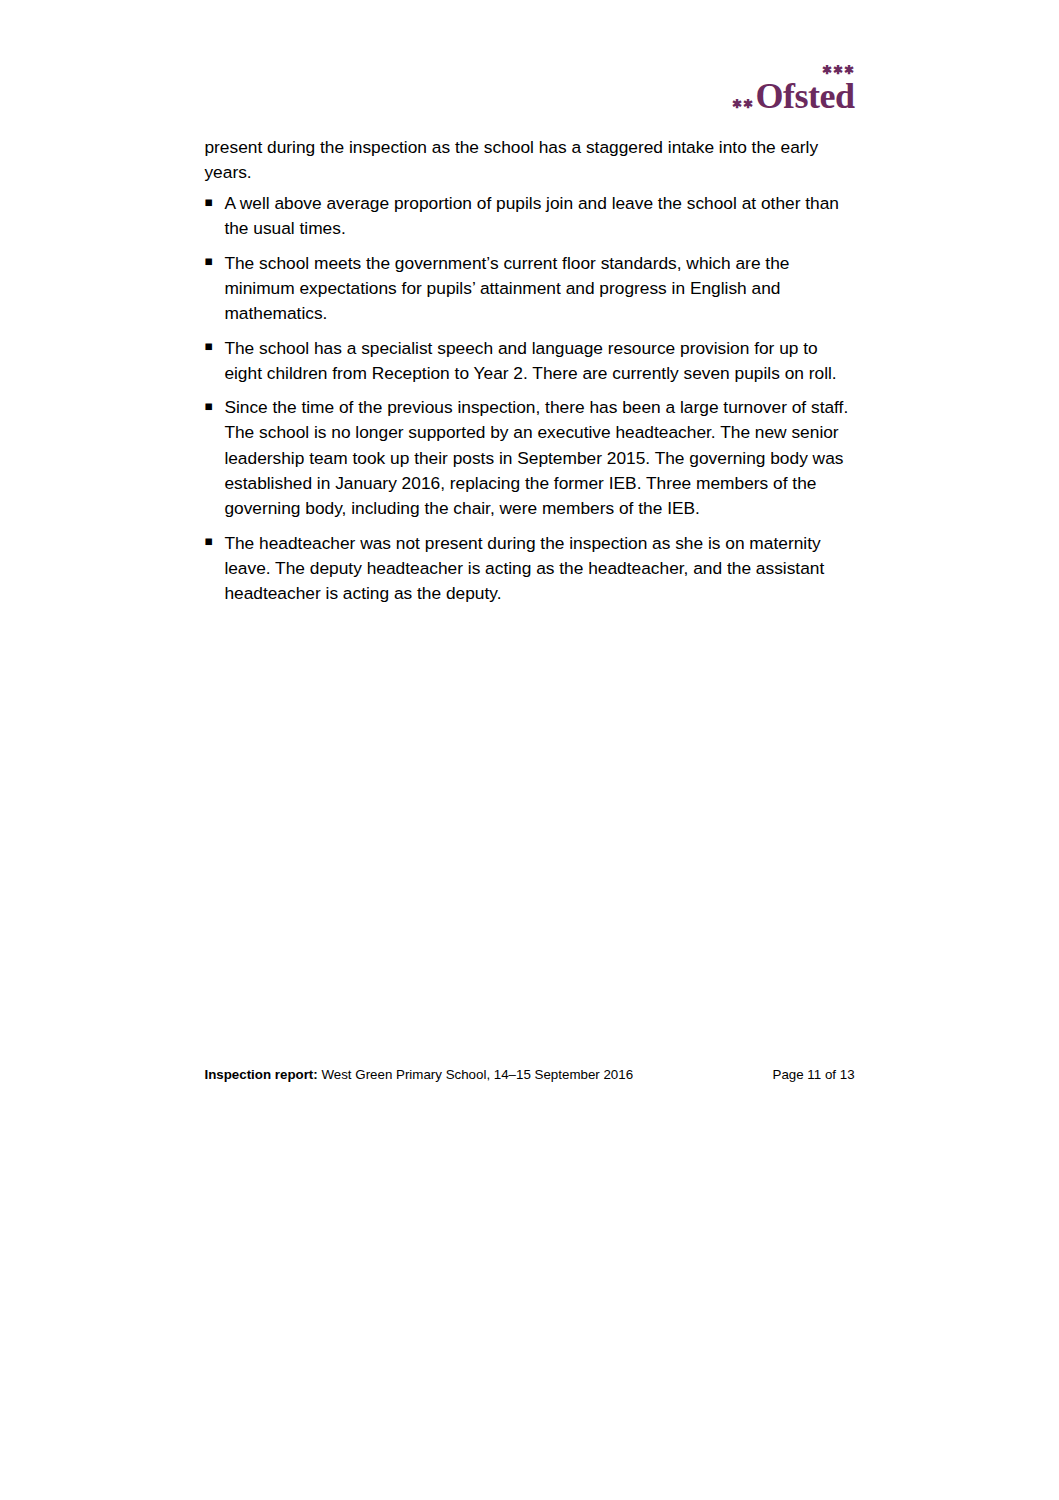✱✱✱
✱✱Ofsted
present during the inspection as the school has a staggered intake into the early years.
A well above average proportion of pupils join and leave the school at other than the usual times.
The school meets the government’s current floor standards, which are the minimum expectations for pupils’ attainment and progress in English and mathematics.
The school has a specialist speech and language resource provision for up to eight children from Reception to Year 2. There are currently seven pupils on roll.
Since the time of the previous inspection, there has been a large turnover of staff. The school is no longer supported by an executive headteacher. The new senior leadership team took up their posts in September 2015. The governing body was established in January 2016, replacing the former IEB. Three members of the governing body, including the chair, were members of the IEB.
The headteacher was not present during the inspection as she is on maternity leave. The deputy headteacher is acting as the headteacher, and the assistant headteacher is acting as the deputy.
Inspection report: West Green Primary School, 14–15 September 2016 Page 11 of 13